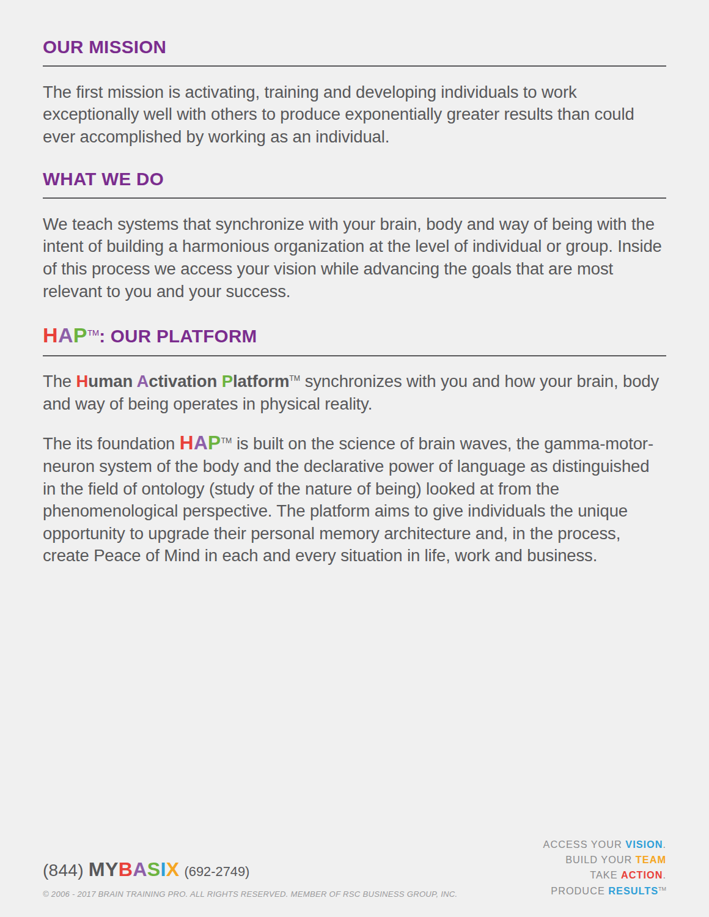OUR MISSION
The first mission is activating, training and developing individuals to work exceptionally well with others to produce exponentially greater results than could ever accomplished by working as an individual.
WHAT WE DO
We teach systems that synchronize with your brain, body and way of being with the intent of building a harmonious organization at the level of individual or group. Inside of this process we access your vision while advancing the goals that are most relevant to you and your success.
HAPTM: OUR PLATFORM
The Human Activation PlatformTM synchronizes with you and how your brain, body and way of being operates in physical reality.
The its foundation HAPTM is built on the science of brain waves, the gamma-motor-neuron system of the body and the declarative power of language as distinguished in the field of ontology (study of the nature of being) looked at from the phenomenological perspective. The platform aims to give individuals the unique opportunity to upgrade their personal memory architecture and, in the process, create Peace of Mind in each and every situation in life, work and business.
(844) MY BASIX (692-2749)
© 2006 - 2017 BRAIN TRAINING PRO. ALL RIGHTS RESERVED. MEMBER OF RSC BUSINESS GROUP, INC.
ACCESS YOUR VISION.
BUILD YOUR TEAM
TAKE ACTION.
PRODUCE RESULTSTM